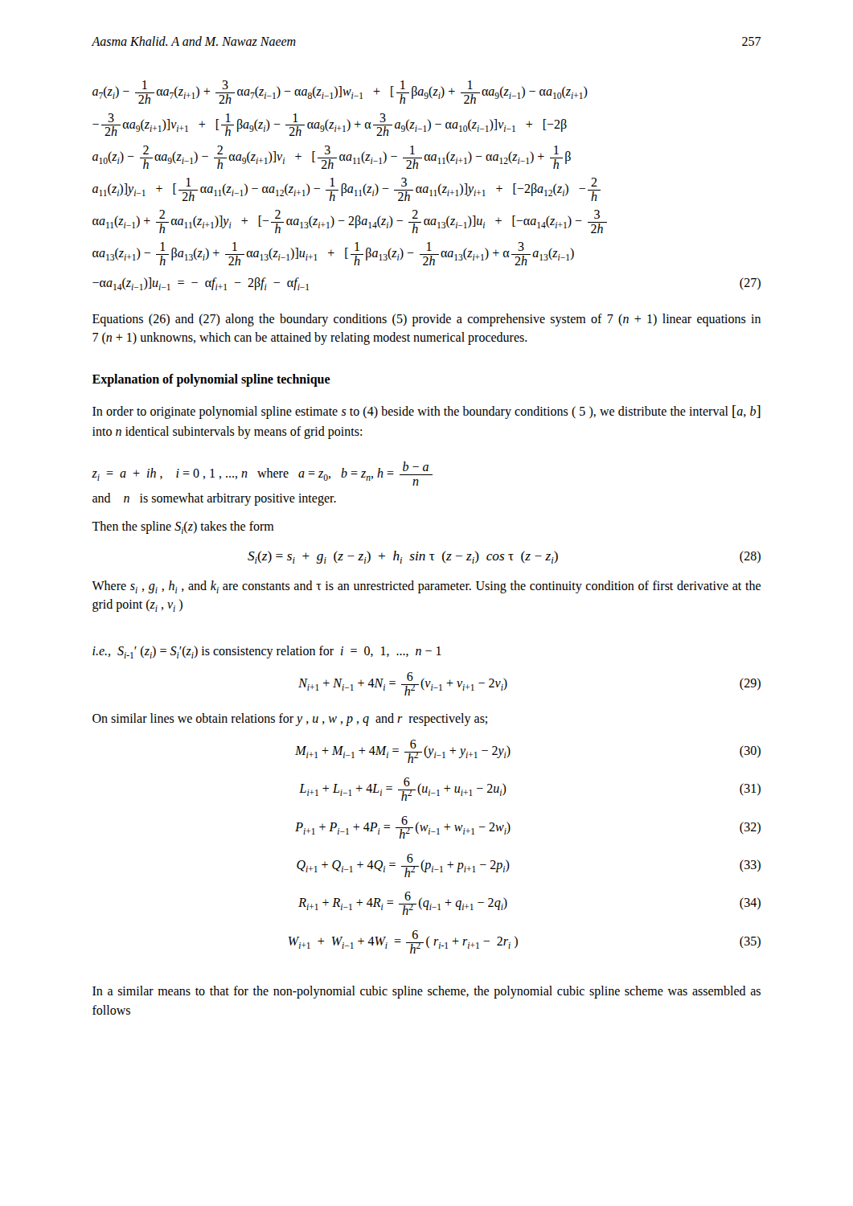Aasma Khalid. A and M. Nawaz Naeem 257
a7(zi) − 12hαa7(zi+1) + 32hαa7(zi−1) − αa8(zi−1)]wi−1 + [1 hβa9(zi) + 12hαa9(zi−1) − αa10(zi+1) −32hαa9(zi+1)]vi+1 + [1 hβa9(zi) − 12hαa9(zi+1) + α32h a9(zi−1) − αa10(zi−1)]vi−1 + [−2β a10(zi) − 2 hαa9(zi−1) − 2 hαa9(zi+1)]vi + [32hαa11(zi−1) − 12hαa11(zi+1) − αa12(zi−1) + 1 hβ a11(zi)]yi−1 + [12hαa11(zi−1) − αa12(zi+1) − 1 hβa11(zi) − 32hαa11(zi+1)]yi+1 + [−2βa12(zi) −2 h αa11(zi−1) + 2 hαa11(zi+1)]yi + [−2 hαa13(zi+1) − 2βa14(zi) − 2 hαa13(zi−1)]ui + [−αa14(zi+1) − 32h αa13(zi+1) − 1 hβa13(zi) + 12hαa13(zi−1)]ui+1 + [1 hβa13(zi) − 12hαa13(zi+1) + α32h a13(zi−1) −αa14(zi−1)]ui−1 = − αfi+1 − 2βfi − αfi−1 (27)
Equations (26) and (27) along the boundary conditions (5) provide a comprehensive system of 7 (n + 1) linear equations in 7 (n + 1) unknowns, which can be attained by relating modest numerical procedures.
Explanation of polynomial spline technique
In order to originate polynomial spline estimate s to (4) beside with the boundary conditions ( 5 ), we distribute the interval [a, b] into n identical subintervals by means of grid points:
zi = a + ih , i = 0 , 1 , ..., n where a = z0, b = zn, h = b − a n
and n is somewhat arbitrary positive integer.
Then the spline Si(z) takes the form
Si(z) = si + gi (z − zi) + hi sin τ (z − zi) cos τ (z − zi) (28)
Where si , gi , hi , and ki are constants and τ is an unrestricted parameter. Using the continuity condition of first derivative at the grid point (zi , vi )
i.e., Si-1′ (zi) = Si′(zi) is consistency relation for i = 0, 1, ..., n − 1
Ni+1 + Ni−1 + 4Ni = 6 h2(vi−1 + vi+1 − 2vi) (29)
On similar lines we obtain relations for y , u , w , p , q and r respectively as;
Mi+1 + Mi−1 + 4Mi = 6 h2(yi−1 + yi+1 − 2yi) (30)
Li+1 + Li−1 + 4Li = 6 h2(ui−1 + ui+1 − 2ui) (31)
Pi+1 + Pi−1 + 4Pi = 6 h2(wi−1 + wi+1 − 2wi) (32)
Qi+1 + Qi−1 + 4Qi = 6 h2(pi−1 + pi+1 − 2pi) (33)
Ri+1 + Ri−1 + 4Ri = 6 h2(qi−1 + qi+1 − 2qi) (34)
Wi+1 + Wi−1 + 4Wi = 6 h2( ri-1 + ri+1 − 2ri ) (35)
In a similar means to that for the non-polynomial cubic spline scheme, the polynomial cubic spline scheme was assembled as follows